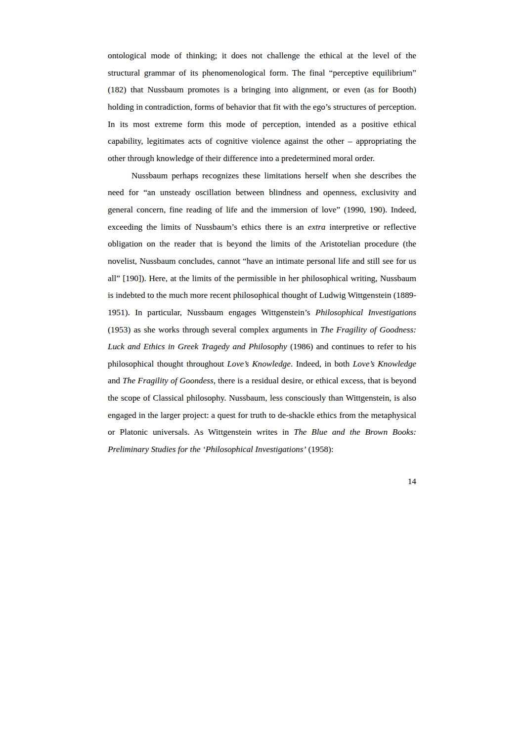ontological mode of thinking; it does not challenge the ethical at the level of the structural grammar of its phenomenological form. The final “perceptive equilibrium” (182) that Nussbaum promotes is a bringing into alignment, or even (as for Booth) holding in contradiction, forms of behavior that fit with the ego’s structures of perception. In its most extreme form this mode of perception, intended as a positive ethical capability, legitimates acts of cognitive violence against the other – appropriating the other through knowledge of their difference into a predetermined moral order.
Nussbaum perhaps recognizes these limitations herself when she describes the need for “an unsteady oscillation between blindness and openness, exclusivity and general concern, fine reading of life and the immersion of love” (1990, 190). Indeed, exceeding the limits of Nussbaum’s ethics there is an extra interpretive or reflective obligation on the reader that is beyond the limits of the Aristotelian procedure (the novelist, Nussbaum concludes, cannot “have an intimate personal life and still see for us all” [190]). Here, at the limits of the permissible in her philosophical writing, Nussbaum is indebted to the much more recent philosophical thought of Ludwig Wittgenstein (1889-1951). In particular, Nussbaum engages Wittgenstein’s Philosophical Investigations (1953) as she works through several complex arguments in The Fragility of Goodness: Luck and Ethics in Greek Tragedy and Philosophy (1986) and continues to refer to his philosophical thought throughout Love’s Knowledge. Indeed, in both Love’s Knowledge and The Fragility of Goondess, there is a residual desire, or ethical excess, that is beyond the scope of Classical philosophy. Nussbaum, less consciously than Wittgenstein, is also engaged in the larger project: a quest for truth to de-shackle ethics from the metaphysical or Platonic universals. As Wittgenstein writes in The Blue and the Brown Books: Preliminary Studies for the ‘Philosophical Investigations’ (1958):
14